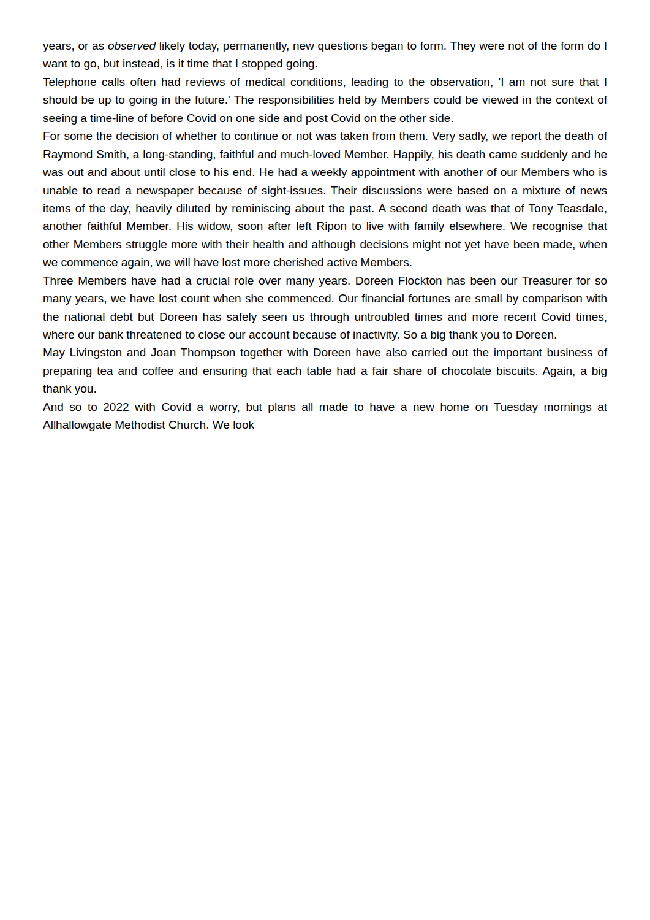years, or as observed likely today, permanently, new questions began to form. They were not of the form do I want to go, but instead, is it time that I stopped going.
Telephone calls often had reviews of medical conditions, leading to the observation, 'I am not sure that I should be up to going in the future.' The responsibilities held by Members could be viewed in the context of seeing a time-line of before Covid on one side and post Covid on the other side.
For some the decision of whether to continue or not was taken from them. Very sadly, we report the death of Raymond Smith, a long-standing, faithful and much-loved Member. Happily, his death came suddenly and he was out and about until close to his end. He had a weekly appointment with another of our Members who is unable to read a newspaper because of sight-issues. Their discussions were based on a mixture of news items of the day, heavily diluted by reminiscing about the past. A second death was that of Tony Teasdale, another faithful Member. His widow, soon after left Ripon to live with family elsewhere. We recognise that other Members struggle more with their health and although decisions might not yet have been made, when we commence again, we will have lost more cherished active Members.
Three Members have had a crucial role over many years. Doreen Flockton has been our Treasurer for so many years, we have lost count when she commenced. Our financial fortunes are small by comparison with the national debt but Doreen has safely seen us through untroubled times and more recent Covid times, where our bank threatened to close our account because of inactivity. So a big thank you to Doreen.
May Livingston and Joan Thompson together with Doreen have also carried out the important business of preparing tea and coffee and ensuring that each table had a fair share of chocolate biscuits. Again, a big thank you.
And so to 2022 with Covid a worry, but plans all made to have a new home on Tuesday mornings at Allhallowgate Methodist Church. We look